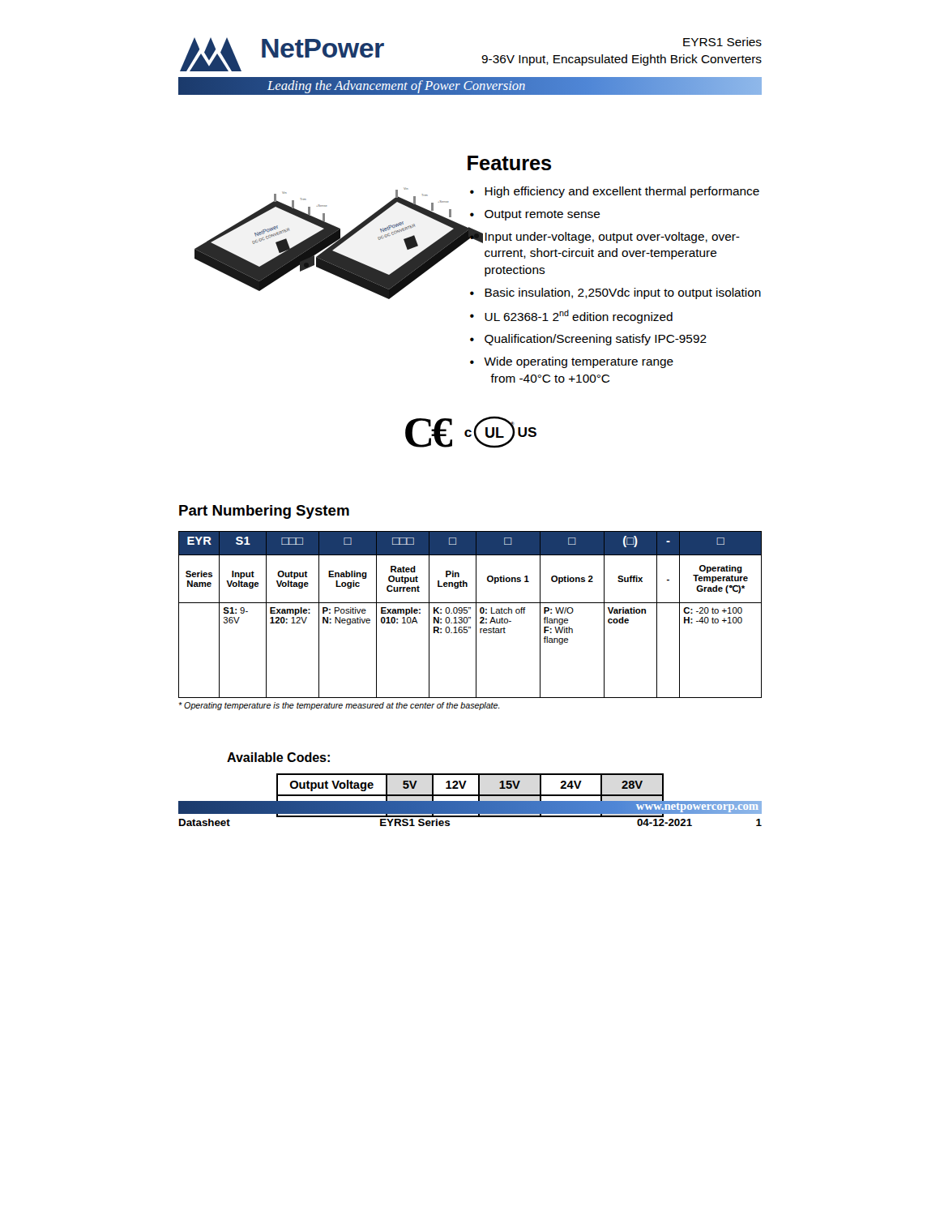Net Power
EYRS1 Series
9-36V Input, Encapsulated Eighth Brick Converters
Leading the Advancement of Power Conversion
NetPower DC-DC CONVERTER Vin Trim +Sense NetPower DC-DC CONVERTER Vin Trim +Sense
Features
High efficiency and excellent thermal performance
Output remote sense
Input under-voltage, output over-voltage, over-current, short-circuit and over-temperature protections
Basic insulation, 2,250Vdc input to output isolation
UL 62368-1 2nd edition recognized
Qualification/Screening satisfy IPC-9592
Wide operating temperature range from -40°C to +100°C
C€ c UL ® US
Part Numbering System
| EYR | S1 | □□□ | □ | □□□ | □ | □ | □ | (□) | - | □ |
| --- | --- | --- | --- | --- | --- | --- | --- | --- | --- | --- |
| Series Name | Input Voltage | Output Voltage | Enabling Logic | Rated Output Current | Pin Length | Options 1 | Options 2 | Suffix | - | Operating Temperature Grade (℃)* |
| | S1: 9-36V | Example: 120: 12V | P: Positive N: Negative | Example: 010: 10A | K: 0.095” N: 0.130” R: 0.165” | 0: Latch off 2: Auto-restart | P: W/O flange F: With flange | Variation code | | C: -20 to +100 H: -40 to +100 |
* Operating temperature is the temperature measured at the center of the baseplate.
Available Codes:
| Output Voltage | 5V | 12V | 15V | 24V | 28V |
| Output Current | 25A | 10A | 5A, 8A | 3A, 6A | 3A, 5A |
www.netpowercorp.com
Datasheet EYRS1 Series 04-12-2021 1